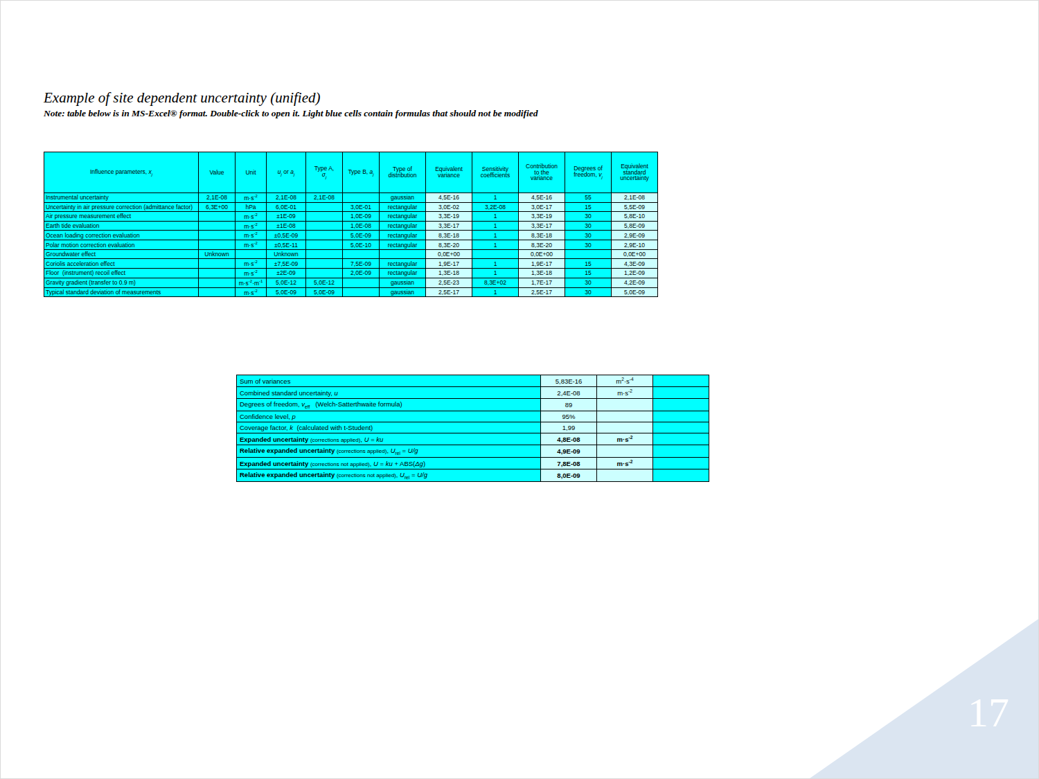17
Example of site dependent uncertainty (unified)
Note: table below is in MS-Excel® format. Double-click to open it. Light blue cells contain formulas that should not be modified
| Influence parameters, x j | Value | Unit | u j or a j | Type A, σ j | Type B, a j | Type of distribution | Equivalent variance | Sensitivity coefficients | Contribution to the variance | Degrees of freedom, v j | Equivalent standard uncertainty |
| --- | --- | --- | --- | --- | --- | --- | --- | --- | --- | --- | --- |
| Instrumental uncertainty | 2,1E-08 | m·s -2 | 2,1E-08 | 2,1E-08 | | gaussian | 4,5E-16 | 1 | 4,5E-16 | 55 | 2,1E-08 |
| Uncertainty in air pressure correction (admittance factor) | 6,3E+00 | hPa | 6,0E-01 | | 3,0E-01 | rectangular | 3,0E-02 | 3,2E-08 | 3,0E-17 | 15 | 5,5E-09 |
| Air pressure measurement effect | | m·s -2 | ±1E-09 | | 1,0E-09 | rectangular | 3,3E-19 | 1 | 3,3E-19 | 30 | 5,8E-10 |
| Earth tide evaluation | | m·s -2 | ±1E-08 | | 1,0E-08 | rectangular | 3,3E-17 | 1 | 3,3E-17 | 30 | 5,8E-09 |
| Ocean loading correction evaluation | | m·s -2 | ±0,5E-09 | | 5,0E-09 | rectangular | 8,3E-18 | 1 | 8,3E-18 | 30 | 2,9E-09 |
| Polar motion correction evaluation | | m·s -2 | ±0,5E-11 | | 5,0E-10 | rectangular | 8,3E-20 | 1 | 8,3E-20 | 30 | 2,9E-10 |
| Groundwater effect | Unknown | | Unknown | | | | 0,0E+00 | | 0,0E+00 | | 0,0E+00 |
| Coriolis acceleration effect | | m·s -2 | ±7,5E-09 | | 7,5E-09 | rectangular | 1,9E-17 | 1 | 1,9E-17 | 15 | 4,3E-09 |
| Floor (instrument) recoil effect | | m·s -2 | ±2E-09 | | 2,0E-09 | rectangular | 1,3E-18 | 1 | 1,3E-18 | 15 | 1,2E-09 |
| Gravity gradient (transfer to 0.9 m) | | m·s -2 ·m -1 | 5,0E-12 | 5,0E-12 | | gaussian | 2,5E-23 | 8,3E+02 | 1,7E-17 | 30 | 4,2E-09 |
| Typical standard deviation of measurements | | m·s -2 | 5,0E-09 | 5,0E-09 | | gaussian | 2,5E-17 | 1 | 2,5E-17 | 30 | 5,0E-09 |
| Sum of variances | 5,83E-16 | m 2 ·s -4 | |
| Combined standard uncertainty, u | 2,4E-08 | m·s -2 | |
| Degrees of freedom, v eff (Welch-Satterthwaite formula) | 89 | | |
| Confidence level, p | 95% | | |
| Coverage factor, k (calculated with t-Student) | 1,99 | | |
| Expanded uncertainty (corrections applied) , U = ku | 4,8E-08 | m·s -2 | |
| Relative expanded uncertainty (corrections applied) , U rel = U/g | 4,9E-09 | | |
| Expanded uncertainty (corrections not applied) , U = ku + ABS( Δg ) | 7,8E-08 | m·s -2 | |
| Relative expanded uncertainty (corrections not applied) , U rel = U/g | 8,0E-09 | | |